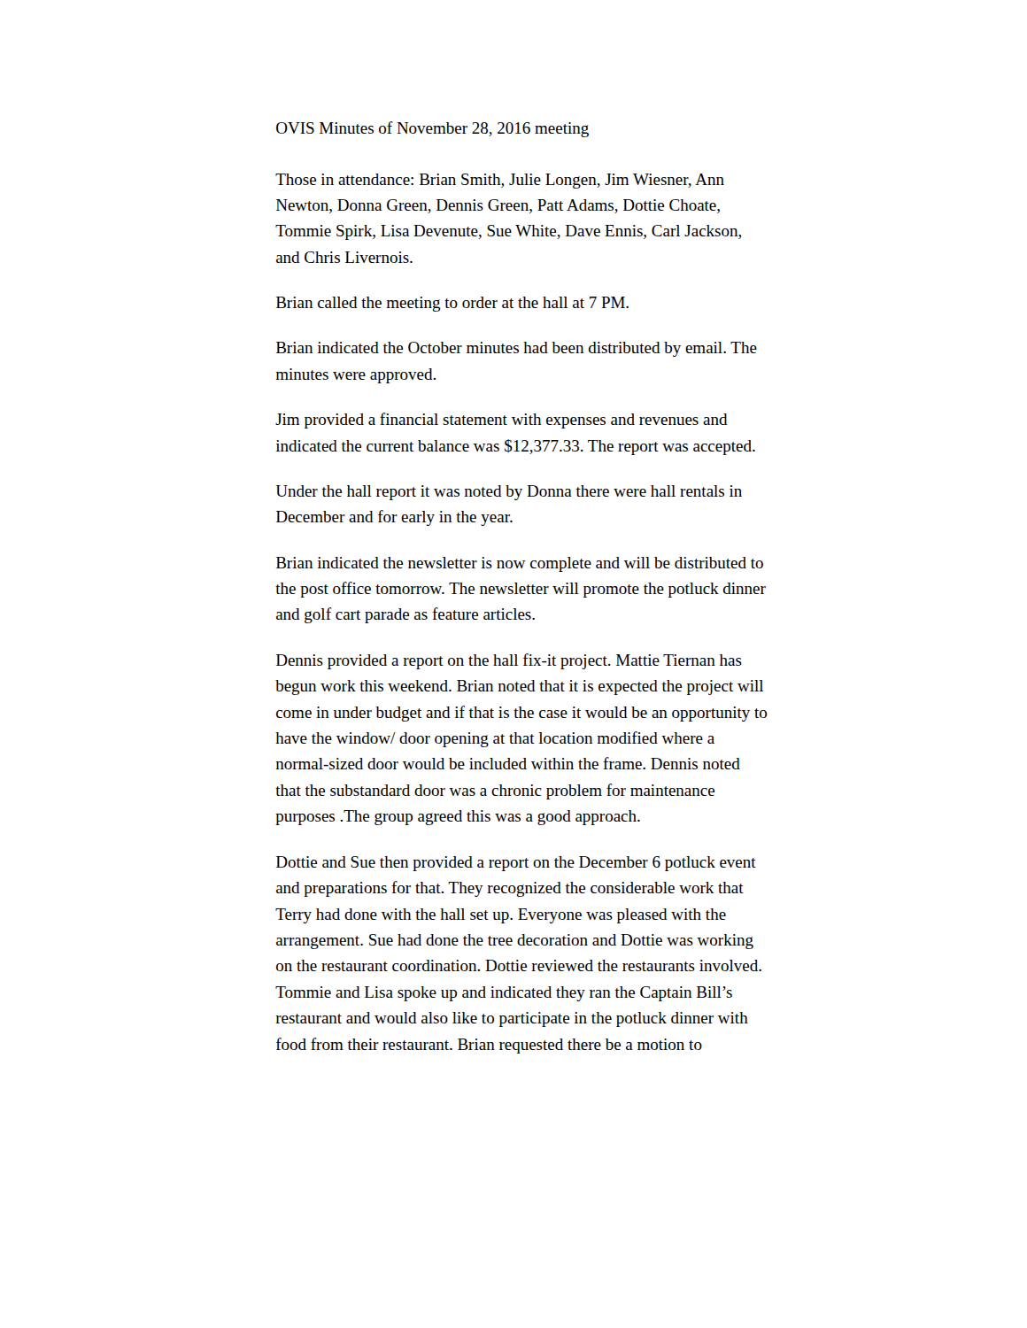OVIS Minutes of November 28, 2016 meeting
Those in attendance: Brian Smith, Julie Longen, Jim Wiesner, Ann Newton, Donna Green, Dennis Green, Patt Adams, Dottie Choate, Tommie Spirk, Lisa Devenute, Sue White, Dave Ennis, Carl Jackson, and Chris Livernois.
Brian called the meeting to order at the hall at 7 PM.
Brian indicated the October minutes had been distributed by email. The minutes were approved.
Jim provided a financial statement with expenses and revenues and indicated the current balance was $12,377.33. The report was accepted.
Under the hall report it was noted by Donna there were hall rentals in December and for early in the year.
Brian indicated the newsletter is now complete and will be distributed to the post office tomorrow. The newsletter will promote the potluck dinner and golf cart parade as feature articles.
Dennis provided a report on the hall fix-it project. Mattie Tiernan has begun work this weekend. Brian noted that it is expected the project will come in under budget and if that is the case it would be an opportunity to have the window/ door opening at that location modified where a normal-sized door would be included within the frame. Dennis noted that the substandard door was a chronic problem for maintenance purposes .The group agreed this was a good approach.
Dottie and Sue then provided a report on the December 6 potluck event and preparations for that. They recognized the considerable work that Terry had done with the hall set up. Everyone was pleased with the arrangement. Sue had done the tree decoration and Dottie was working on the restaurant coordination. Dottie reviewed the restaurants involved. Tommie and Lisa spoke up and indicated they ran the Captain Bill’s restaurant and would also like to participate in the potluck dinner with food from their restaurant. Brian requested there be a motion to